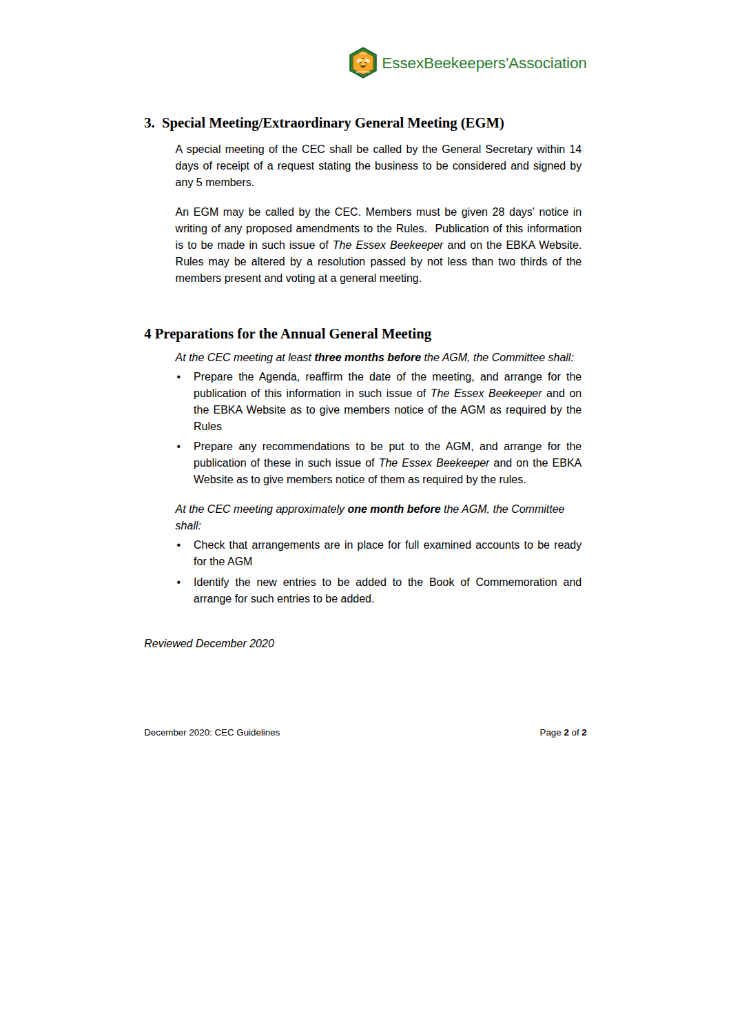ESSEX BEEKEEPERS
EssexBeekeepers'Association
3. Special Meeting/Extraordinary General Meeting (EGM)
A special meeting of the CEC shall be called by the General Secretary within 14 days of receipt of a request stating the business to be considered and signed by any 5 members.
An EGM may be called by the CEC. Members must be given 28 days' notice in writing of any proposed amendments to the Rules. Publication of this information is to be made in such issue of The Essex Beekeeper and on the EBKA Website. Rules may be altered by a resolution passed by not less than two thirds of the members present and voting at a general meeting.
4 Preparations for the Annual General Meeting
At the CEC meeting at least three months before the AGM, the Committee shall:
Prepare the Agenda, reaffirm the date of the meeting, and arrange for the publication of this information in such issue of The Essex Beekeeper and on the EBKA Website as to give members notice of the AGM as required by the Rules
Prepare any recommendations to be put to the AGM, and arrange for the publication of these in such issue of The Essex Beekeeper and on the EBKA Website as to give members notice of them as required by the rules.
At the CEC meeting approximately one month before the AGM, the Committee shall:
Check that arrangements are in place for full examined accounts to be ready for the AGM
Identify the new entries to be added to the Book of Commemoration and arrange for such entries to be added.
Reviewed December 2020
December 2020: CEC Guidelines
Page 2 of 2